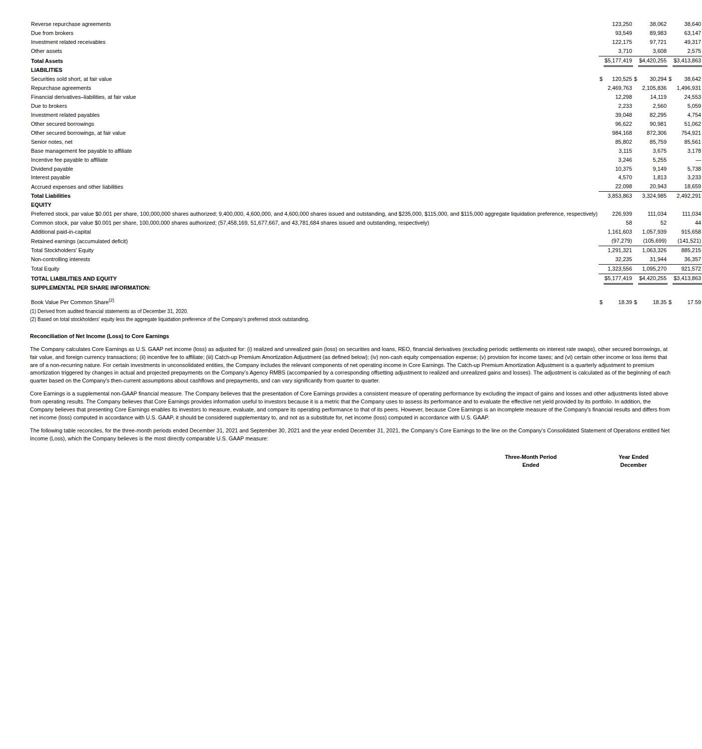| Reverse repurchase agreements | | 123,250 | | 38,062 | | 38,640 |
| Due from brokers | | 93,549 | | 89,983 | | 63,147 |
| Investment related receivables | | 122,175 | | 97,721 | | 49,317 |
| Other assets | | 3,710 | | 3,608 | | 2,575 |
| Total Assets | | $5,177,419 | | $4,420,255 | | $3,413,863 |
| LIABILITIES | |
| Securities sold short, at fair value | $ | 120,525 | $ | 30,294 | $ | 38,642 |
| Repurchase agreements | | 2,469,763 | | 2,105,836 | | 1,496,931 |
| Financial derivatives–liabilities, at fair value | | 12,298 | | 14,119 | | 24,553 |
| Due to brokers | | 2,233 | | 2,560 | | 5,059 |
| Investment related payables | | 39,048 | | 82,295 | | 4,754 |
| Other secured borrowings | | 96,622 | | 90,981 | | 51,062 |
| Other secured borrowings, at fair value | | 984,168 | | 872,306 | | 754,921 |
| Senior notes, net | | 85,802 | | 85,759 | | 85,561 |
| Base management fee payable to affiliate | | 3,115 | | 3,675 | | 3,178 |
| Incentive fee payable to affiliate | | 3,246 | | 5,255 | | — |
| Dividend payable | | 10,375 | | 9,149 | | 5,738 |
| Interest payable | | 4,570 | | 1,813 | | 3,233 |
| Accrued expenses and other liabilities | | 22,098 | | 20,943 | | 18,659 |
| Total Liabilities | | 3,853,863 | | 3,324,985 | | 2,492,291 |
| EQUITY | |
| Preferred stock, par value $0.001 per share, 100,000,000 shares authorized; 9,400,000, 4,600,000, and 4,600,000 shares issued and outstanding, and $235,000, $115,000, and $115,000 aggregate liquidation preference, respectively) | | 226,939 | | 111,034 | | 111,034 |
| Common stock, par value $0.001 per share, 100,000,000 shares authorized; (57,458,169, 51,677,667, and 43,781,684 shares issued and outstanding, respectively) | | 58 | | 52 | | 44 |
| Additional paid-in-capital | | 1,161,603 | | 1,057,939 | | 915,658 |
| Retained earnings (accumulated deficit) | | (97,279) | | (105,699) | | (141,521) |
| Total Stockholders' Equity | | 1,291,321 | | 1,063,326 | | 885,215 |
| Non-controlling interests | | 32,235 | | 31,944 | | 36,357 |
| Total Equity | | 1,323,556 | | 1,095,270 | | 921,572 |
| TOTAL LIABILITIES AND EQUITY | | $5,177,419 | | $4,420,255 | | $3,413,863 |
| SUPPLEMENTAL PER SHARE INFORMATION: | |
| Book Value Per Common Share (2) | $ | 18.39 | $ | 18.35 | $ | 17.59 |
(1) Derived from audited financial statements as of December 31, 2020.
(2) Based on total stockholders' equity less the aggregate liquidation preference of the Company's preferred stock outstanding.
Reconciliation of Net Income (Loss) to Core Earnings
The Company calculates Core Earnings as U.S. GAAP net income (loss) as adjusted for: (i) realized and unrealized gain (loss) on securities and loans, REO, financial derivatives (excluding periodic settlements on interest rate swaps), other secured borrowings, at fair value, and foreign currency transactions; (ii) incentive fee to affiliate; (iii) Catch-up Premium Amortization Adjustment (as defined below); (iv) non-cash equity compensation expense; (v) provision for income taxes; and (vi) certain other income or loss items that are of a non-recurring nature. For certain investments in unconsolidated entities, the Company includes the relevant components of net operating income in Core Earnings. The Catch-up Premium Amortization Adjustment is a quarterly adjustment to premium amortization triggered by changes in actual and projected prepayments on the Company's Agency RMBS (accompanied by a corresponding offsetting adjustment to realized and unrealized gains and losses). The adjustment is calculated as of the beginning of each quarter based on the Company's then-current assumptions about cashflows and prepayments, and can vary significantly from quarter to quarter.
Core Earnings is a supplemental non-GAAP financial measure. The Company believes that the presentation of Core Earnings provides a consistent measure of operating performance by excluding the impact of gains and losses and other adjustments listed above from operating results. The Company believes that Core Earnings provides information useful to investors because it is a metric that the Company uses to assess its performance and to evaluate the effective net yield provided by its portfolio. In addition, the Company believes that presenting Core Earnings enables its investors to measure, evaluate, and compare its operating performance to that of its peers. However, because Core Earnings is an incomplete measure of the Company's financial results and differs from net income (loss) computed in accordance with U.S. GAAP, it should be considered supplementary to, and not as a substitute for, net income (loss) computed in accordance with U.S. GAAP.
The following table reconciles, for the three-month periods ended December 31, 2021 and September 30, 2021 and the year ended December 31, 2021, the Company's Core Earnings to the line on the Company's Consolidated Statement of Operations entitled Net Income (Loss), which the Company believes is the most directly comparable U.S. GAAP measure:
| | Three-Month Period Ended | Year Ended December |